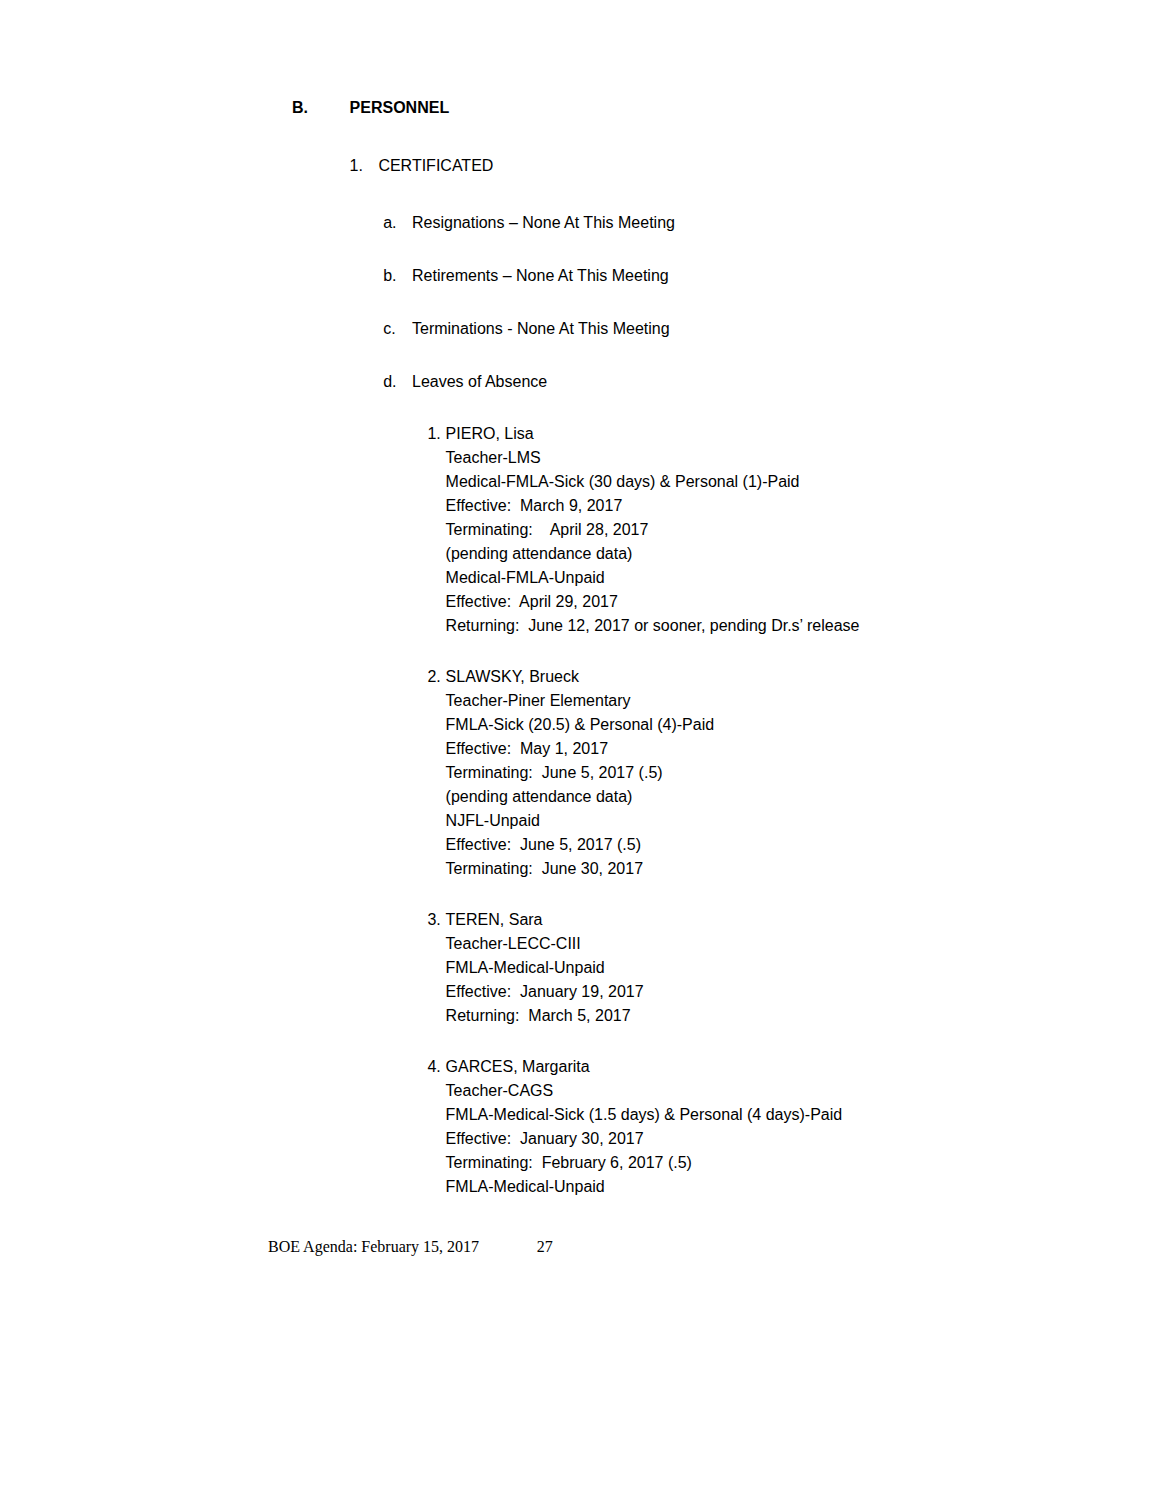B. PERSONNEL
1. CERTIFICATED
a. Resignations – None At This Meeting
b. Retirements – None At This Meeting
c. Terminations - None At This Meeting
d. Leaves of Absence
1.
PIERO, Lisa
Teacher-LMS
Medical-FMLA-Sick (30 days) & Personal (1)-Paid
Effective: March 9, 2017
Terminating: April 28, 2017
(pending attendance data)
Medical-FMLA-Unpaid
Effective: April 29, 2017
Returning: June 12, 2017 or sooner, pending Dr.s’ release
2.
SLAWSKY, Brueck
Teacher-Piner Elementary
FMLA-Sick (20.5) & Personal (4)-Paid
Effective: May 1, 2017
Terminating: June 5, 2017 (.5)
(pending attendance data)
NJFL-Unpaid
Effective: June 5, 2017 (.5)
Terminating: June 30, 2017
3.
TEREN, Sara
Teacher-LECC-CIII
FMLA-Medical-Unpaid
Effective: January 19, 2017
Returning: March 5, 2017
4.
GARCES, Margarita
Teacher-CAGS
FMLA-Medical-Sick (1.5 days) & Personal (4 days)-Paid
Effective: January 30, 2017
Terminating: February 6, 2017 (.5)
FMLA-Medical-Unpaid
BOE Agenda: February 15, 201727